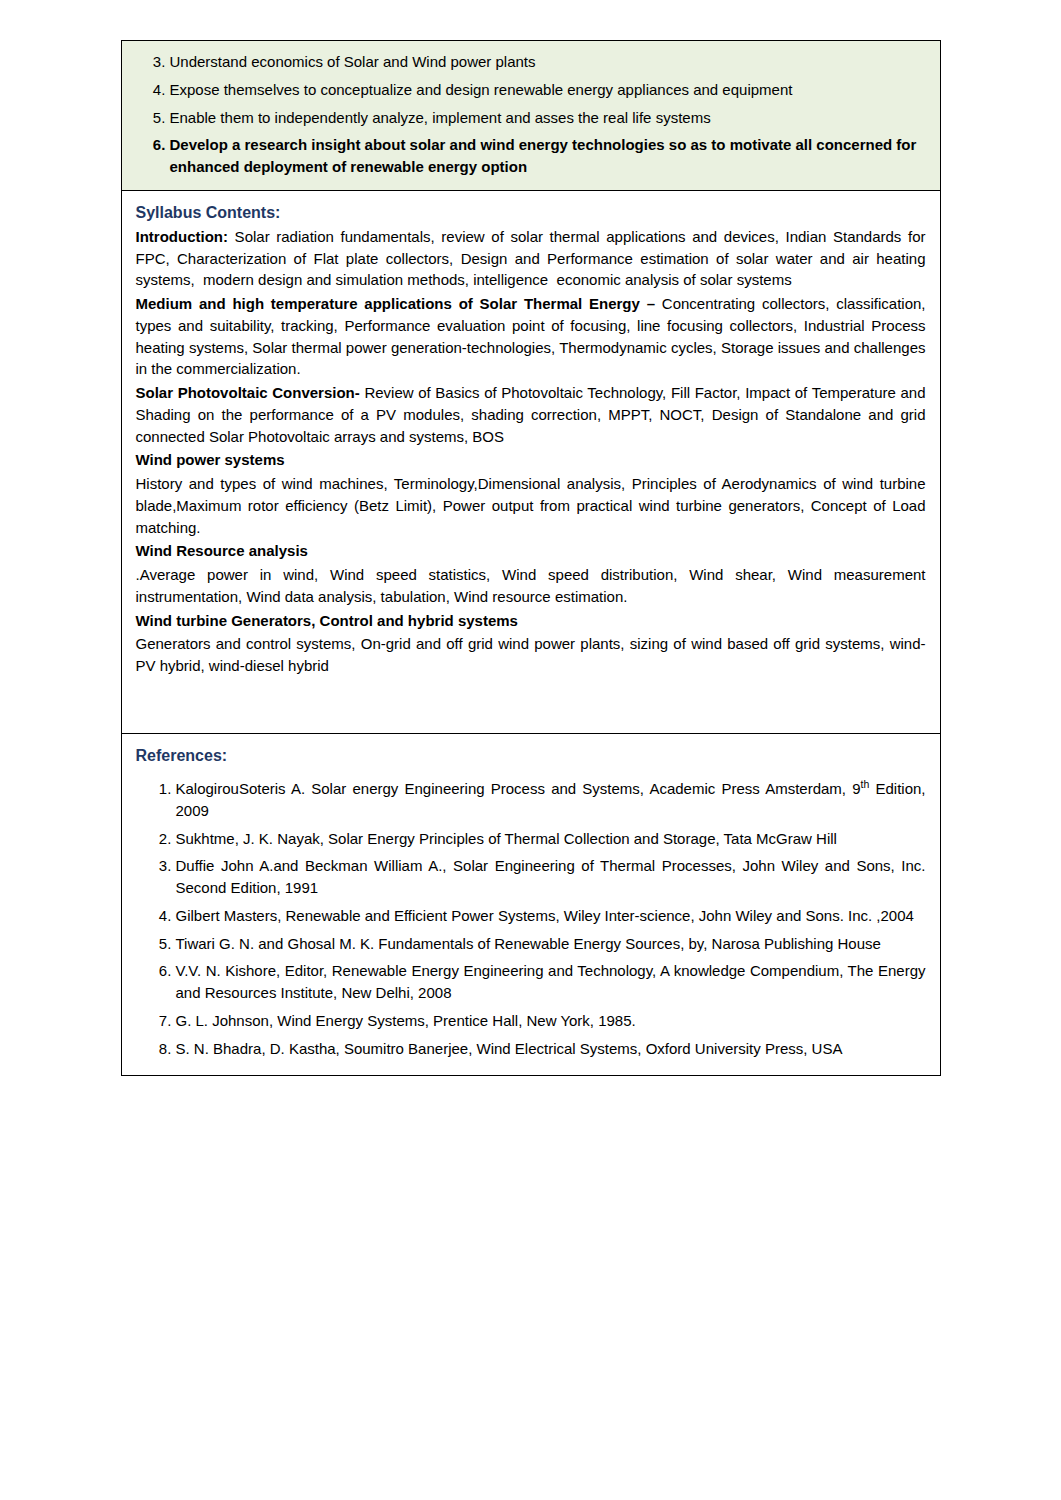Understand economics of Solar and Wind power plants
Expose themselves to conceptualize and design renewable energy appliances and equipment
Enable them to independently analyze, implement and asses the real life systems
Develop a research insight about solar and wind energy technologies so as to motivate all concerned for enhanced deployment of renewable energy option
Syllabus Contents:
Introduction: Solar radiation fundamentals, review of solar thermal applications and devices, Indian Standards for FPC, Characterization of Flat plate collectors, Design and Performance estimation of solar water and air heating systems, modern design and simulation methods, intelligence economic analysis of solar systems
Medium and high temperature applications of Solar Thermal Energy – Concentrating collectors, classification, types and suitability, tracking, Performance evaluation point of focusing, line focusing collectors, Industrial Process heating systems, Solar thermal power generation-technologies, Thermodynamic cycles, Storage issues and challenges in the commercialization.
Solar Photovoltaic Conversion- Review of Basics of Photovoltaic Technology, Fill Factor, Impact of Temperature and Shading on the performance of a PV modules, shading correction, MPPT, NOCT, Design of Standalone and grid connected Solar Photovoltaic arrays and systems, BOS
Wind power systems
History and types of wind machines, Terminology,Dimensional analysis, Principles of Aerodynamics of wind turbine blade,Maximum rotor efficiency (Betz Limit), Power output from practical wind turbine generators, Concept of Load matching.
Wind Resource analysis
.Average power in wind, Wind speed statistics, Wind speed distribution, Wind shear, Wind measurement instrumentation, Wind data analysis, tabulation, Wind resource estimation.
Wind turbine Generators, Control and hybrid systems
Generators and control systems, On-grid and off grid wind power plants, sizing of wind based off grid systems, wind-PV hybrid, wind-diesel hybrid
References:
KalogirouSoteris A. Solar energy Engineering Process and Systems, Academic Press Amsterdam, 9th Edition, 2009
Sukhtme, J. K. Nayak, Solar Energy Principles of Thermal Collection and Storage, Tata McGraw Hill
Duffie John A.and Beckman William A., Solar Engineering of Thermal Processes, John Wiley and Sons, Inc. Second Edition, 1991
Gilbert Masters, Renewable and Efficient Power Systems, Wiley Inter-science, John Wiley and Sons. Inc. ,2004
Tiwari G. N. and Ghosal M. K. Fundamentals of Renewable Energy Sources, by, Narosa Publishing House
V.V. N. Kishore, Editor, Renewable Energy Engineering and Technology, A knowledge Compendium, The Energy and Resources Institute, New Delhi, 2008
G. L. Johnson, Wind Energy Systems, Prentice Hall, New York, 1985.
S. N. Bhadra, D. Kastha, Soumitro Banerjee, Wind Electrical Systems, Oxford University Press, USA